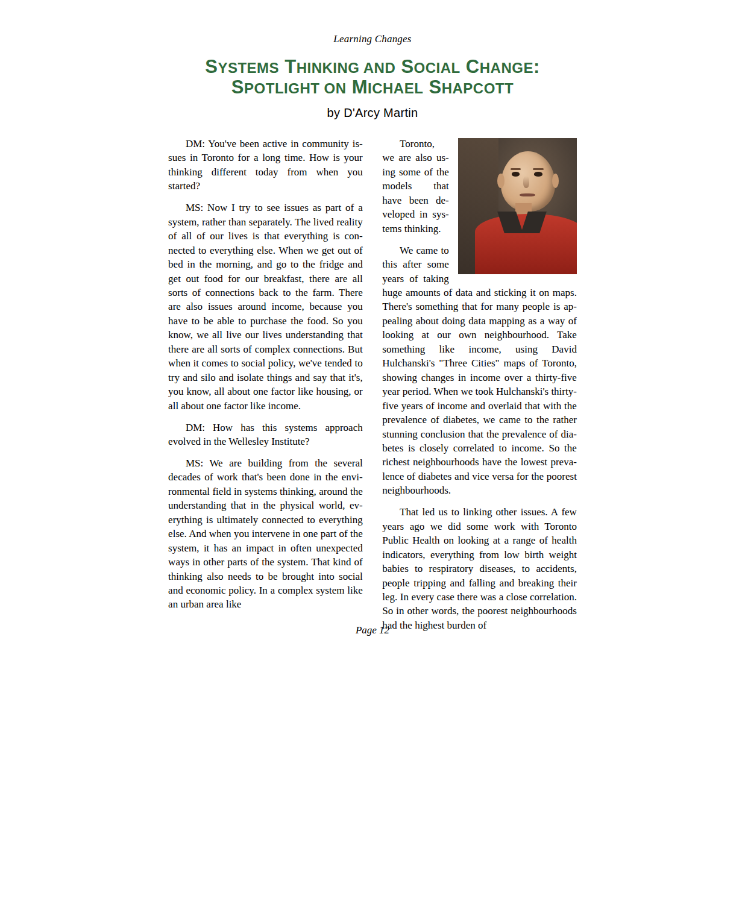Learning Changes
SYSTEMS THINKING AND SOCIAL CHANGE:
SPOTLIGHT ON MICHAEL SHAPCOTT
by D'Arcy Martin
DM: You've been active in community issues in Toronto for a long time. How is your thinking different today from when you started?
MS: Now I try to see issues as part of a system, rather than separately. The lived reality of all of our lives is that everything is connected to everything else. When we get out of bed in the morning, and go to the fridge and get out food for our breakfast, there are all sorts of connections back to the farm. There are also issues around income, because you have to be able to purchase the food. So you know, we all live our lives understanding that there are all sorts of complex connections. But when it comes to social policy, we've tended to try and silo and isolate things and say that it's, you know, all about one factor like housing, or all about one factor like income.
DM: How has this systems approach evolved in the Wellesley Institute?
MS: We are building from the several decades of work that's been done in the environmental field in systems thinking, around the understanding that in the physical world, everything is ultimately connected to everything else. And when you intervene in one part of the system, it has an impact in often unexpected ways in other parts of the system. That kind of thinking also needs to be brought into social and economic policy. In a complex system like an urban area like
Toronto, we are also using some of the models that have been developed in systems thinking.
We came to this after some years of taking huge amounts of data and sticking it on maps. There's something that for many people is appealing about doing data mapping as a way of looking at our own neighbourhood. Take something like income, using David Hulchanski's "Three Cities" maps of Toronto, showing changes in income over a thirty-five year period. When we took Hulchanski's thirty-five years of income and overlaid that with the prevalence of diabetes, we came to the rather stunning conclusion that the prevalence of diabetes is closely correlated to income. So the richest neighbourhoods have the lowest prevalence of diabetes and vice versa for the poorest neighbourhoods.
That led us to linking other issues. A few years ago we did some work with Toronto Public Health on looking at a range of health indicators, everything from low birth weight babies to respiratory diseases, to accidents, people tripping and falling and breaking their leg. In every case there was a close correlation. So in other words, the poorest neighbourhoods had the highest burden of
Page 12